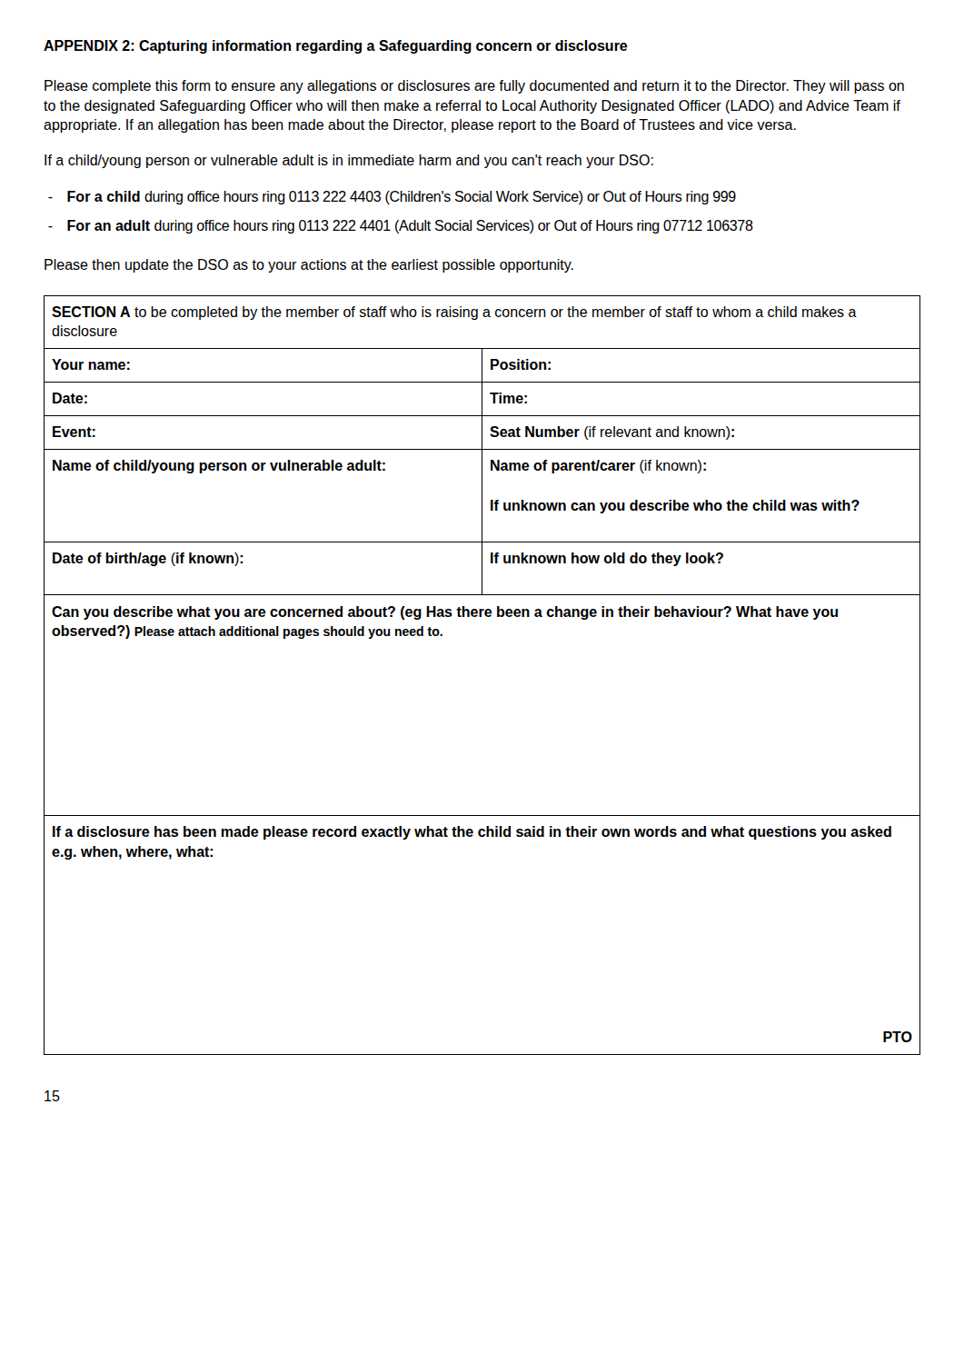APPENDIX 2: Capturing information regarding a Safeguarding concern or disclosure
Please complete this form to ensure any allegations or disclosures are fully documented and return it to the Director. They will pass on to the designated Safeguarding Officer who will then make a referral to Local Authority Designated Officer (LADO) and Advice Team if appropriate. If an allegation has been made about the Director, please report to the Board of Trustees and vice versa.
If a child/young person or vulnerable adult is in immediate harm and you can't reach your DSO:
For a child during office hours ring 0113 222 4403 (Children's Social Work Service) or Out of Hours ring 999
For an adult during office hours ring 0113 222 4401 (Adult Social Services) or Out of Hours ring 07712 106378
Please then update the DSO as to your actions at the earliest possible opportunity.
| SECTION A to be completed by the member of staff who is raising a concern or the member of staff to whom a child makes a disclosure |
| Your name: | Position: |
| Date: | Time: |
| Event: | Seat Number (if relevant and known) : |
| Name of child/young person or vulnerable adult: | Name of parent/carer (if known) : If unknown can you describe who the child was with? |
| Date of birth/age ( if known ) : | If unknown how old do they look? |
| Can you describe what you are concerned about? (eg Has there been a change in their behaviour? What have you observed?) Please attach additional pages should you need to. |
| If a disclosure has been made please record exactly what the child said in their own words and what questions you asked e.g. when, where, what: PTO |
15